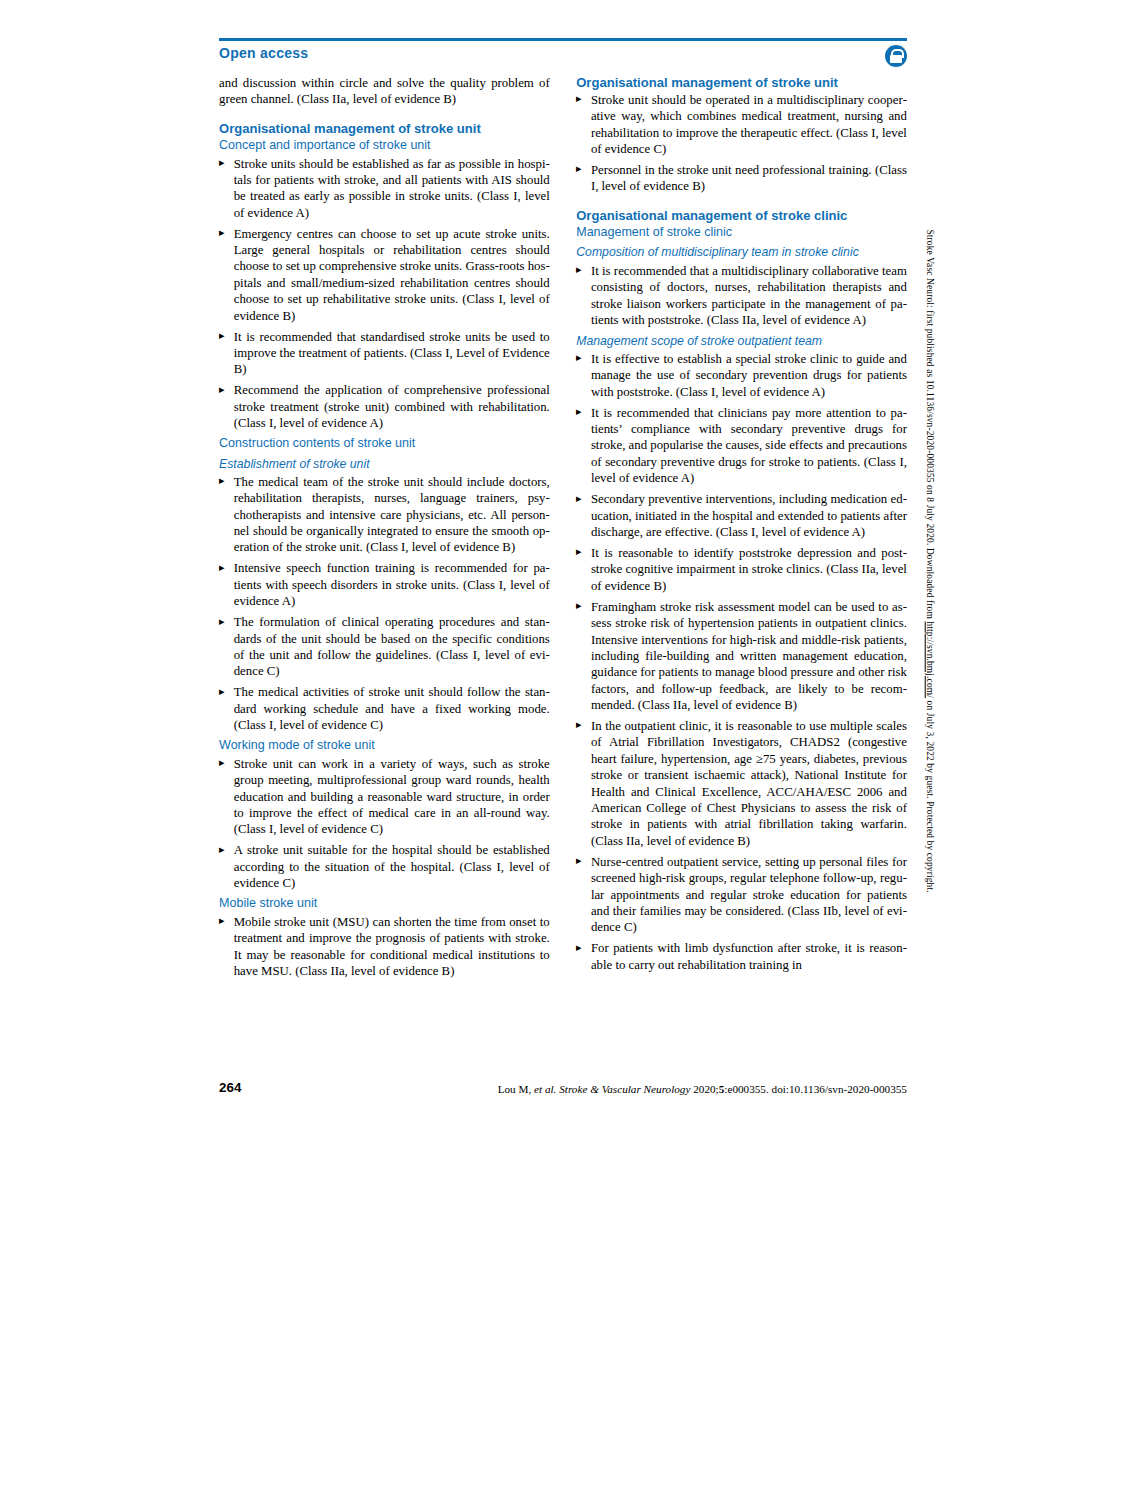Open access
and discussion within circle and solve the quality problem of green channel. (Class IIa, level of evidence B)
Organisational management of stroke unit
Concept and importance of stroke unit
Stroke units should be established as far as possible in hospitals for patients with stroke, and all patients with AIS should be treated as early as possible in stroke units. (Class I, level of evidence A)
Emergency centres can choose to set up acute stroke units. Large general hospitals or rehabilitation centres should choose to set up comprehensive stroke units. Grass-roots hospitals and small/medium-sized rehabilitation centres should choose to set up rehabilitative stroke units. (Class I, level of evidence B)
It is recommended that standardised stroke units be used to improve the treatment of patients. (Class I, Level of Evidence B)
Recommend the application of comprehensive professional stroke treatment (stroke unit) combined with rehabilitation. (Class I, level of evidence A)
Construction contents of stroke unit
Establishment of stroke unit
The medical team of the stroke unit should include doctors, rehabilitation therapists, nurses, language trainers, psychotherapists and intensive care physicians, etc. All personnel should be organically integrated to ensure the smooth operation of the stroke unit. (Class I, level of evidence B)
Intensive speech function training is recommended for patients with speech disorders in stroke units. (Class I, level of evidence A)
The formulation of clinical operating procedures and standards of the unit should be based on the specific conditions of the unit and follow the guidelines. (Class I, level of evidence C)
The medical activities of stroke unit should follow the standard working schedule and have a fixed working mode. (Class I, level of evidence C)
Working mode of stroke unit
Stroke unit can work in a variety of ways, such as stroke group meeting, multiprofessional group ward rounds, health education and building a reasonable ward structure, in order to improve the effect of medical care in an all-round way. (Class I, level of evidence C)
A stroke unit suitable for the hospital should be established according to the situation of the hospital. (Class I, level of evidence C)
Mobile stroke unit
Mobile stroke unit (MSU) can shorten the time from onset to treatment and improve the prognosis of patients with stroke. It may be reasonable for conditional medical institutions to have MSU. (Class IIa, level of evidence B)
Organisational management of stroke unit
Stroke unit should be operated in a multidisciplinary cooperative way, which combines medical treatment, nursing and rehabilitation to improve the therapeutic effect. (Class I, level of evidence C)
Personnel in the stroke unit need professional training. (Class I, level of evidence B)
Organisational management of stroke clinic
Management of stroke clinic
Composition of multidisciplinary team in stroke clinic
It is recommended that a multidisciplinary collaborative team consisting of doctors, nurses, rehabilitation therapists and stroke liaison workers participate in the management of patients with poststroke. (Class IIa, level of evidence A)
Management scope of stroke outpatient team
It is effective to establish a special stroke clinic to guide and manage the use of secondary prevention drugs for patients with poststroke. (Class I, level of evidence A)
It is recommended that clinicians pay more attention to patients’ compliance with secondary preventive drugs for stroke, and popularise the causes, side effects and precautions of secondary preventive drugs for stroke to patients. (Class I, level of evidence A)
Secondary preventive interventions, including medication education, initiated in the hospital and extended to patients after discharge, are effective. (Class I, level of evidence A)
It is reasonable to identify poststroke depression and poststroke cognitive impairment in stroke clinics. (Class IIa, level of evidence B)
Framingham stroke risk assessment model can be used to assess stroke risk of hypertension patients in outpatient clinics. Intensive interventions for high-risk and middle-risk patients, including file-building and written management education, guidance for patients to manage blood pressure and other risk factors, and follow-up feedback, are likely to be recommended. (Class IIa, level of evidence B)
In the outpatient clinic, it is reasonable to use multiple scales of Atrial Fibrillation Investigators, CHADS2 (congestive heart failure, hypertension, age ≥75 years, diabetes, previous stroke or transient ischaemic attack), National Institute for Health and Clinical Excellence, ACC/AHA/ESC 2006 and American College of Chest Physicians to assess the risk of stroke in patients with atrial fibrillation taking warfarin. (Class IIa, level of evidence B)
Nurse-centred outpatient service, setting up personal files for screened high-risk groups, regular telephone follow-up, regular appointments and regular stroke education for patients and their families may be considered. (Class IIb, level of evidence C)
For patients with limb dysfunction after stroke, it is reasonable to carry out rehabilitation training in
264
Lou M, et al. Stroke & Vascular Neurology 2020;5:e000355. doi:10.1136/svn-2020-000355
Stroke Vasc Neurol: first published as 10.1136/svn-2020-000355 on 8 July 2020. Downloaded from http://svn.bmj.com/ on July 3, 2022 by guest. Protected by copyright.